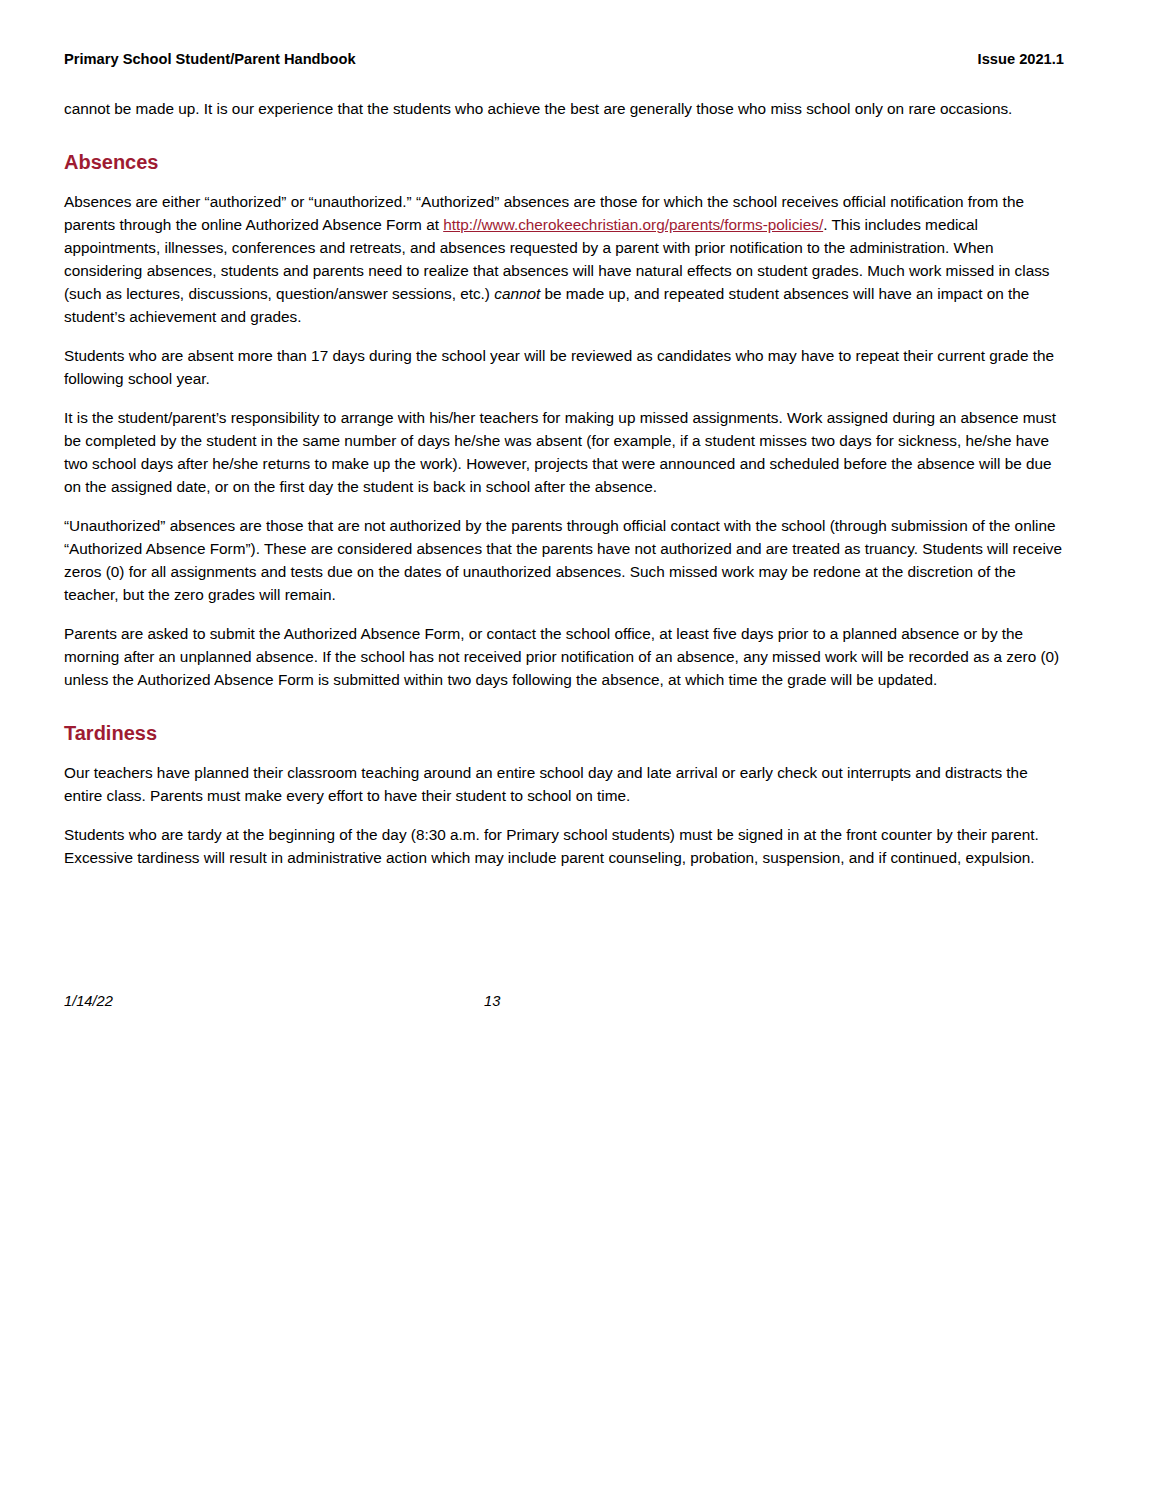Primary School Student/Parent Handbook Issue 2021.1
cannot be made up. It is our experience that the students who achieve the best are generally those who miss school only on rare occasions.
Absences
Absences are either “authorized” or “unauthorized.” “Authorized” absences are those for which the school receives official notification from the parents through the online Authorized Absence Form at http://www.cherokeechristian.org/parents/forms-policies/. This includes medical appointments, illnesses, conferences and retreats, and absences requested by a parent with prior notification to the administration. When considering absences, students and parents need to realize that absences will have natural effects on student grades. Much work missed in class (such as lectures, discussions, question/answer sessions, etc.) cannot be made up, and repeated student absences will have an impact on the student’s achievement and grades.
Students who are absent more than 17 days during the school year will be reviewed as candidates who may have to repeat their current grade the following school year.
It is the student/parent’s responsibility to arrange with his/her teachers for making up missed assignments. Work assigned during an absence must be completed by the student in the same number of days he/she was absent (for example, if a student misses two days for sickness, he/she have two school days after he/she returns to make up the work). However, projects that were announced and scheduled before the absence will be due on the assigned date, or on the first day the student is back in school after the absence.
“Unauthorized” absences are those that are not authorized by the parents through official contact with the school (through submission of the online “Authorized Absence Form”). These are considered absences that the parents have not authorized and are treated as truancy. Students will receive zeros (0) for all assignments and tests due on the dates of unauthorized absences. Such missed work may be redone at the discretion of the teacher, but the zero grades will remain.
Parents are asked to submit the Authorized Absence Form, or contact the school office, at least five days prior to a planned absence or by the morning after an unplanned absence. If the school has not received prior notification of an absence, any missed work will be recorded as a zero (0) unless the Authorized Absence Form is submitted within two days following the absence, at which time the grade will be updated.
Tardiness
Our teachers have planned their classroom teaching around an entire school day and late arrival or early check out interrupts and distracts the entire class. Parents must make every effort to have their student to school on time.
Students who are tardy at the beginning of the day (8:30 a.m. for Primary school students) must be signed in at the front counter by their parent. Excessive tardiness will result in administrative action which may include parent counseling, probation, suspension, and if continued, expulsion.
1/14/22 13